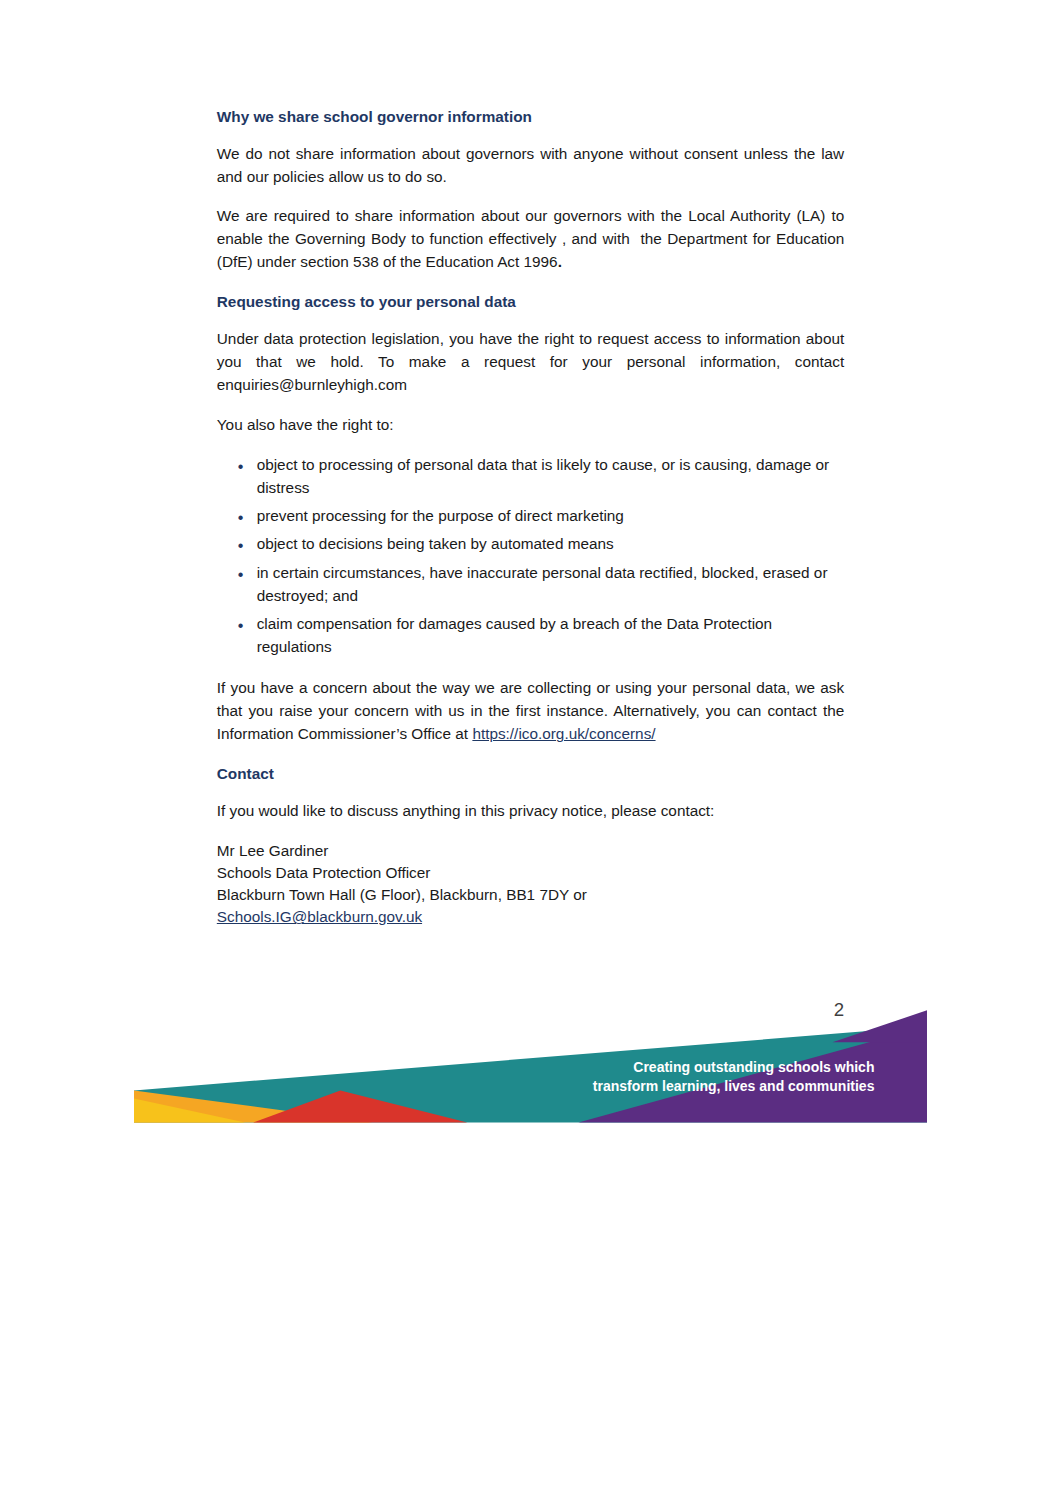Why we share school governor information
We do not share information about governors with anyone without consent unless the law and our policies allow us to do so.
We are required to share information about our governors with the Local Authority (LA) to enable the Governing Body to function effectively , and with the Department for Education (DfE) under section 538 of the Education Act 1996.
Requesting access to your personal data
Under data protection legislation, you have the right to request access to information about you that we hold. To make a request for your personal information, contact enquiries@burnleyhigh.com
You also have the right to:
object to processing of personal data that is likely to cause, or is causing, damage or distress
prevent processing for the purpose of direct marketing
object to decisions being taken by automated means
in certain circumstances, have inaccurate personal data rectified, blocked, erased or destroyed; and
claim compensation for damages caused by a breach of the Data Protection regulations
If you have a concern about the way we are collecting or using your personal data, we ask that you raise your concern with us in the first instance. Alternatively, you can contact the Information Commissioner’s Office at https://ico.org.uk/concerns/
Contact
If you would like to discuss anything in this privacy notice, please contact:
Mr Lee Gardiner Schools Data Protection Officer Blackburn Town Hall (G Floor), Blackburn, BB1 7DY or Schools.IG@blackburn.gov.uk
2
Creating outstanding schools which transform learning, lives and communities